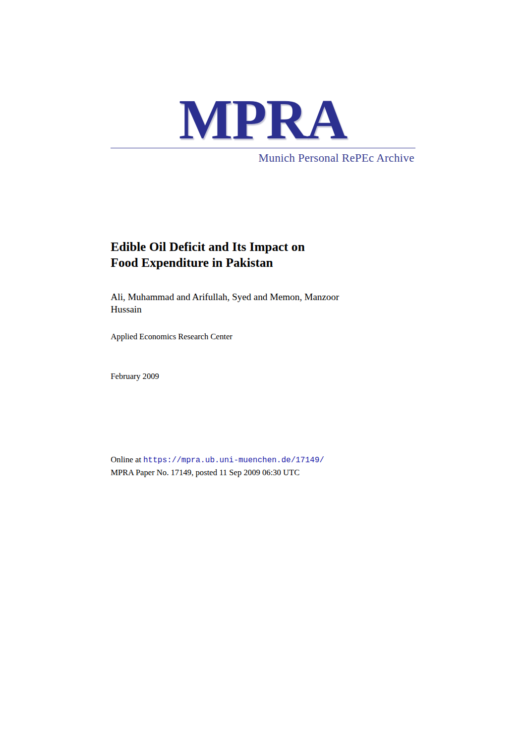MPRA
Munich Personal RePEc Archive
Edible Oil Deficit and Its Impact on
Food Expenditure in Pakistan
Ali, Muhammad and Arifullah, Syed and Memon, Manzoor
Hussain
Applied Economics Research Center
February 2009
Online at https://mpra.ub.uni-muenchen.de/17149/ MPRA Paper No. 17149, posted 11 Sep 2009 06:30 UTC